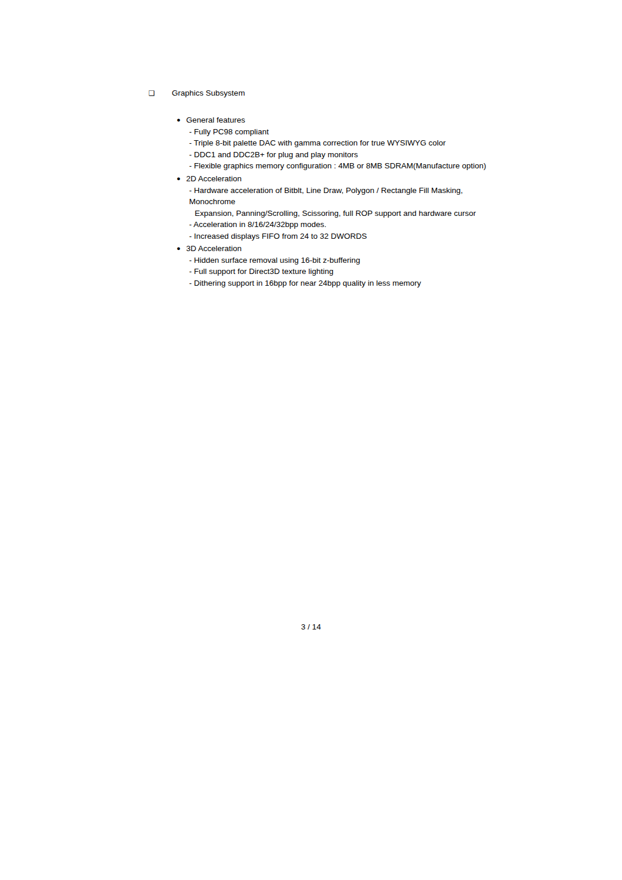❑ Graphics Subsystem
● General features
- Fully PC98 compliant
- Triple 8-bit palette DAC with gamma correction for true WYSIWYG color
- DDC1 and DDC2B+ for plug and play monitors
- Flexible graphics memory configuration : 4MB or 8MB SDRAM(Manufacture option)
● 2D Acceleration
- Hardware acceleration of Bitblt, Line Draw, Polygon / Rectangle Fill Masking, Monochrome
Expansion, Panning/Scrolling, Scissoring, full ROP support and hardware cursor
- Acceleration in 8/16/24/32bpp modes.
- Increased displays FIFO from 24 to 32 DWORDS
● 3D Acceleration
- Hidden surface removal using 16-bit z-buffering
- Full support for Direct3D texture lighting
- Dithering support in 16bpp for near 24bpp quality in less memory
3 / 14